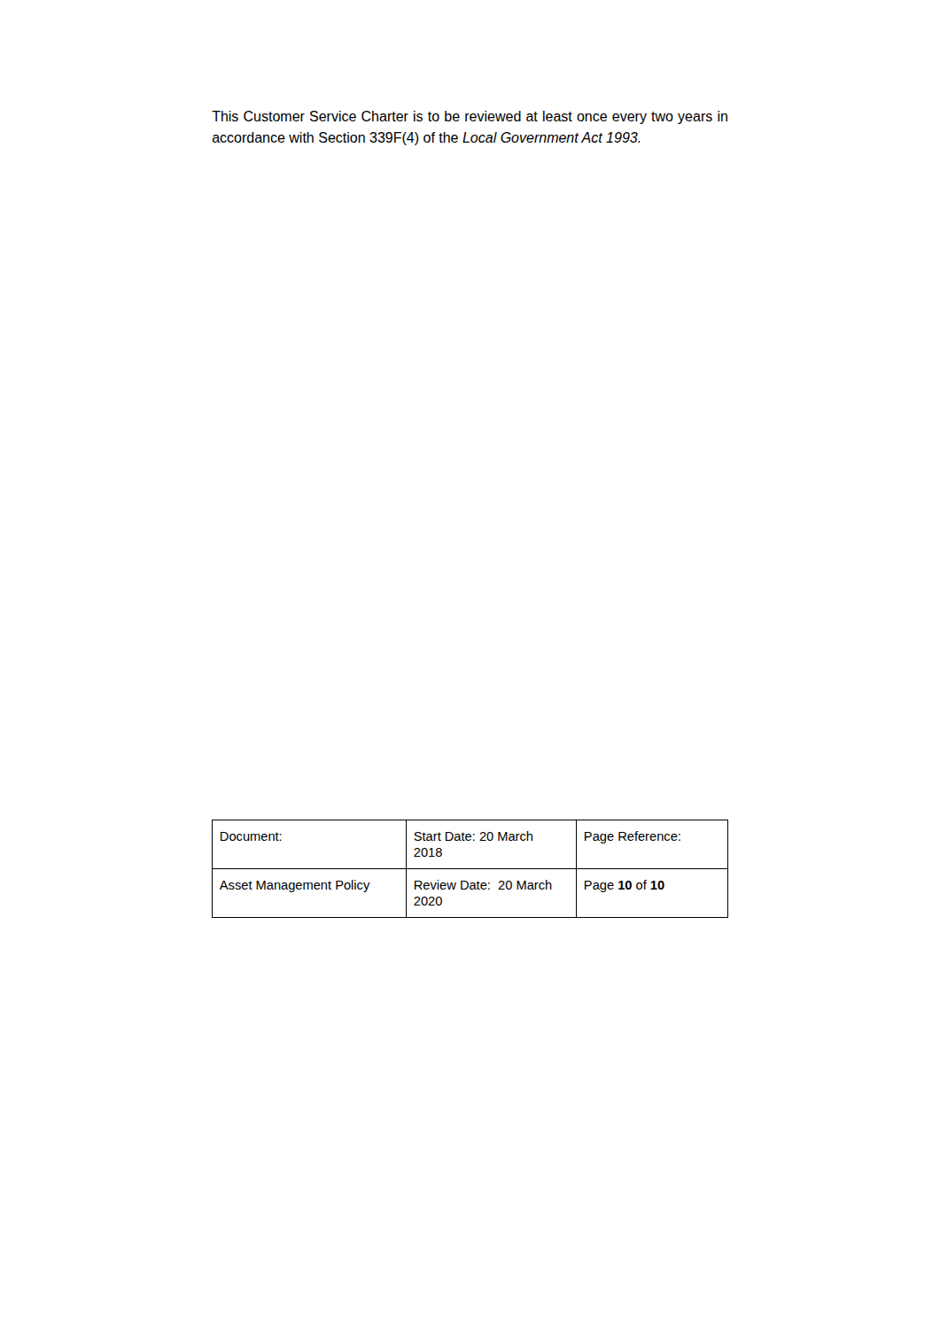This Customer Service Charter is to be reviewed at least once every two years in accordance with Section 339F(4) of the Local Government Act 1993.
| Document: | Start Date: 20 March 2018 | Page Reference: |
| Asset Management Policy | Review Date: 20 March 2020 | Page 10 of 10 |